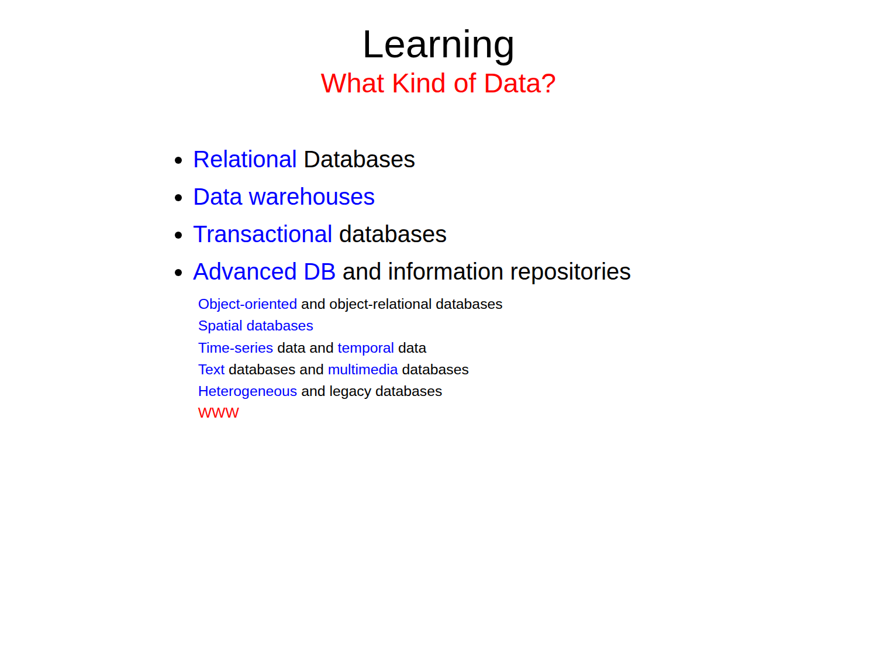Learning
What Kind of Data?
Relational Databases
Data warehouses
Transactional databases
Advanced DB and information repositories
Object-oriented and object-relational databases
Spatial databases
Time-series data and temporal data
Text databases and multimedia databases
Heterogeneous and legacy databases
WWW